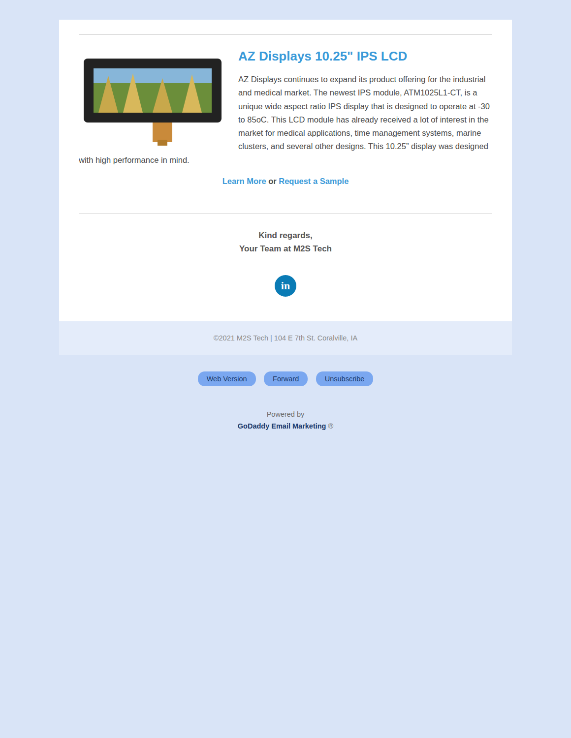AZ Displays 10.25" IPS LCD
AZ Displays continues to expand its product offering for the industrial and medical market. The newest IPS module, ATM1025L1-CT, is a unique wide aspect ratio IPS display that is designed to operate at -30 to 85oC. This LCD module has already received a lot of interest in the market for medical applications, time management systems, marine clusters, and several other designs. This 10.25” display was designed with high performance in mind.
Learn More or Request a Sample
Kind regards,
Your Team at M2S Tech
in
©2021 M2S Tech | 104 E 7th St. Coralville, IA
Web Version Forward Unsubscribe
Powered by
GoDaddy Email Marketing ®